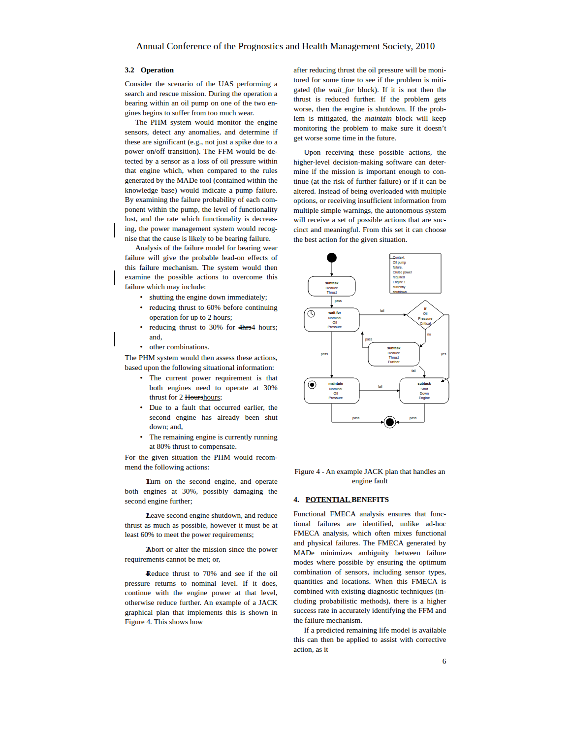Annual Conference of the Prognostics and Health Management Society, 2010
3.2 Operation
Consider the scenario of the UAS performing a search and rescue mission. During the operation a bearing within an oil pump on one of the two engines begins to suffer from too much wear.
The PHM system would monitor the engine sensors, detect any anomalies, and determine if these are significant (e.g., not just a spike due to a power on/off transition). The FFM would be detected by a sensor as a loss of oil pressure within that engine which, when compared to the rules generated by the MADe tool (contained within the knowledge base) would indicate a pump failure. By examining the failure probability of each component within the pump, the level of functionality lost, and the rate which functionality is decreasing, the power management system would recognise that the cause is likely to be bearing failure.
Analysis of the failure model for bearing wear failure will give the probable lead-on effects of this failure mechanism. The system would then examine the possible actions to overcome this failure which may include:
shutting the engine down immediately;
reducing thrust to 60% before continuing operation for up to 2 hours;
reducing thrust to 30% for 4hrs4 hours; and,
other combinations.
The PHM system would then assess these actions, based upon the following situational information:
The current power requirement is that both engines need to operate at 30% thrust for 2 Hours hours;
Due to a fault that occurred earlier, the second engine has already been shut down; and,
The remaining engine is currently running at 80% thrust to compensate.
For the given situation the PHM would recommend the following actions:
Turn on the second engine, and operate both engines at 30%, possibly damaging the second engine further;
Leave second engine shutdown, and reduce thrust as much as possible, however it must be at least 60% to meet the power requirements;
Abort or alter the mission since the power requirements cannot be met; or,
Reduce thrust to 70% and see if the oil pressure returns to nominal level. If it does, continue with the engine power at that level, otherwise reduce further. An example of a JACK graphical plan that implements this is shown in Figure 4. This shows how
after reducing thrust the oil pressure will be monitored for some time to see if the problem is mitigated (the wait_for block). If it is not then the thrust is reduced further. If the problem gets worse, then the engine is shutdown. If the problem is mitigated, the maintain block will keep monitoring the problem to make sure it doesn’t get worse some time in the future.
Upon receiving these possible actions, the higher-level decision-making software can determine if the mission is important enough to continue (at the risk of further failure) or if it can be altered. Instead of being overloaded with multiple options, or receiving insufficient information from multiple simple warnings, the autonomous system will receive a set of possible actions that are succinct and meaningful. From this set it can choose the best action for the given situation.
subtask Reduce Thrust Context: Oil pump failure. Cruise power required Engine 1 currently shutdown. pass wait for Nominal Oil Pressure if Oil Pressure Critical fail subtask Reduce Thrust Further no pass pass maintain Nominal Oil Pressure subtask Shut Down Engine yes fail fail pass pass
Figure 4 - An example JACK plan that handles an engine fault
4. POTENTIAL BENEFITS
Functional FMECA analysis ensures that functional failures are identified, unlike ad-hoc FMECA analysis, which often mixes functional and physical failures. The FMECA generated by MADe minimizes ambiguity between failure modes where possible by ensuring the optimum combination of sensors, including sensor types, quantities and locations. When this FMECA is combined with existing diagnostic techniques (including probabilistic methods), there is a higher success rate in accurately identifying the FFM and the failure mechanism.
If a predicted remaining life model is available this can then be applied to assist with corrective action, as it
6